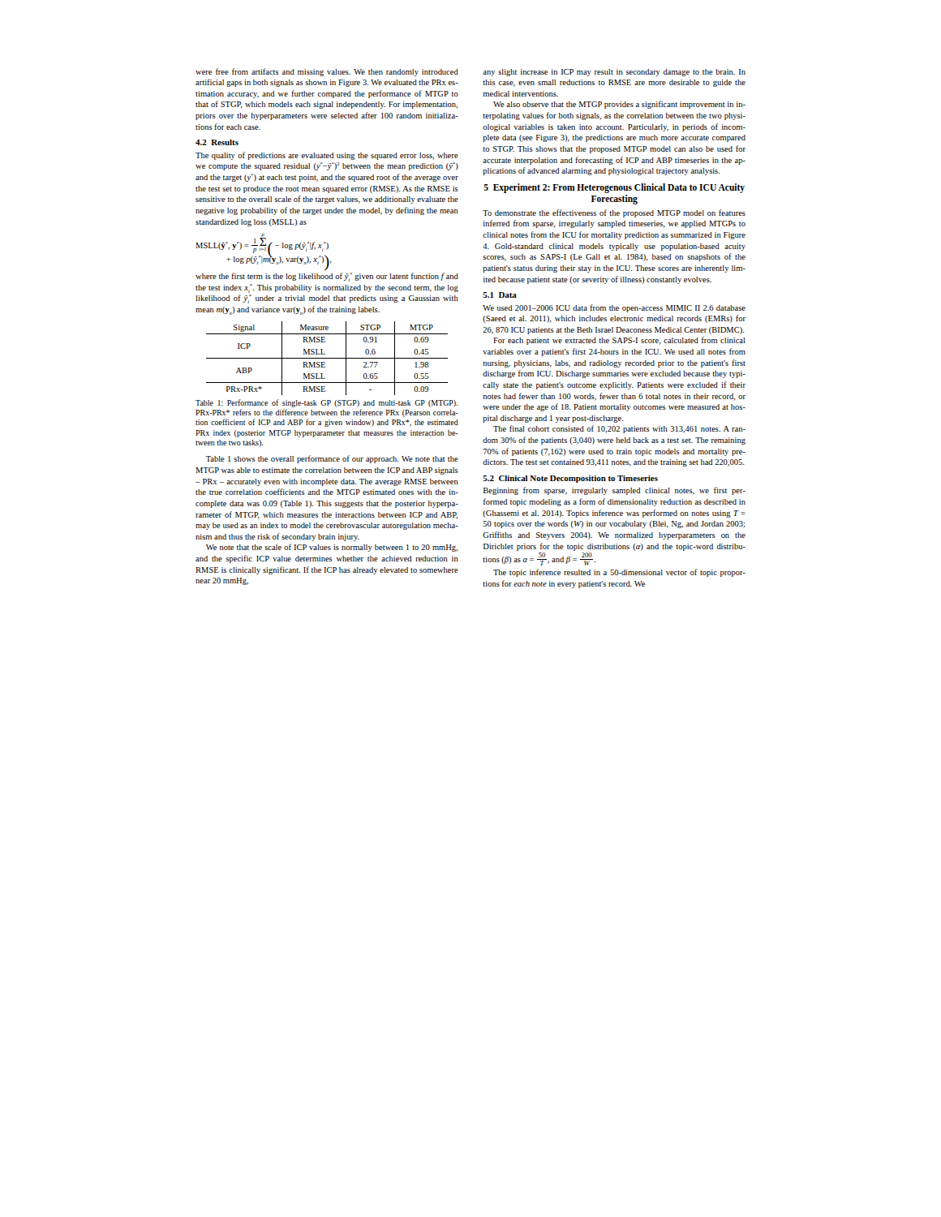were free from artifacts and missing values. We then randomly introduced artificial gaps in both signals as shown in Figure 3. We evaluated the PRx estimation accuracy, and we further compared the performance of MTGP to that of STGP, which models each signal independently. For implementation, priors over the hyperparameters were selected after 100 random initializations for each case.
4.2 Results
The quality of predictions are evaluated using the squared error loss, where we compute the squared residual (y*−ŷ*)2 between the mean prediction (ŷ*) and the target (y*) at each test point, and the squared root of the average over the test set to produce the root mean squared error (RMSE). As the RMSE is sensitive to the overall scale of the target values, we additionally evaluate the negative log probability of the target under the model, by defining the mean standardized log loss (MSLL) as
MSLL(ŷ*, y*) = 1 p pΣi=1( − log p(ŷi*|f, xi*) + log p(ŷi*|m(yn), var(yn), xi*)),
where the first term is the log likelihood of ŷi* given our latent function f and the test index xi*. This probability is normalized by the second term, the log likelihood of ŷi* under a trivial model that predicts using a Gaussian with mean m(yn) and variance var(yn) of the training labels.
| Signal | Measure | STGP | MTGP |
| --- | --- | --- | --- |
| ICP | RMSE | 0.91 | 0.69 |
| MSLL | 0.6 | 0.45 |
| ABP | RMSE | 2.77 | 1.98 |
| MSLL | 0.65 | 0.55 |
| PRx-PRx* | RMSE | - | 0.09 |
Table 1: Performance of single-task GP (STGP) and multi-task GP (MTGP). PRx-PRx* refers to the difference between the reference PRx (Pearson correlation coefficient of ICP and ABP for a given window) and PRx*, the estimated PRx index (posterior MTGP hyperparameter that measures the interaction between the two tasks).
Table 1 shows the overall performance of our approach. We note that the MTGP was able to estimate the correlation between the ICP and ABP signals – PRx – accurately even with incomplete data. The average RMSE between the true correlation coefficients and the MTGP estimated ones with the incomplete data was 0.09 (Table 1). This suggests that the posterior hyperparameter of MTGP, which measures the interactions between ICP and ABP, may be used as an index to model the cerebrovascular autoregulation mechanism and thus the risk of secondary brain injury.
We note that the scale of ICP values is normally between 1 to 20 mmHg, and the specific ICP value determines whether the achieved reduction in RMSE is clinically significant. If the ICP has already elevated to somewhere near 20 mmHg,
any slight increase in ICP may result in secondary damage to the brain. In this case, even small reductions to RMSE are more desirable to guide the medical interventions.
We also observe that the MTGP provides a significant improvement in interpolating values for both signals, as the correlation between the two physiological variables is taken into account. Particularly, in periods of incomplete data (see Figure 3), the predictions are much more accurate compared to STGP. This shows that the proposed MTGP model can also be used for accurate interpolation and forecasting of ICP and ABP timeseries in the applications of advanced alarming and physiological trajectory analysis.
5 Experiment 2: From Heterogenous Clinical Data to ICU Acuity Forecasting
To demonstrate the effectiveness of the proposed MTGP model on features inferred from sparse, irregularly sampled timeseries, we applied MTGPs to clinical notes from the ICU for mortality prediction as summarized in Figure 4. Gold-standard clinical models typically use population-based acuity scores, such as SAPS-I (Le Gall et al. 1984), based on snapshots of the patient's status during their stay in the ICU. These scores are inherently limited because patient state (or severity of illness) constantly evolves.
5.1 Data
We used 2001–2006 ICU data from the open-access MIMIC II 2.6 database (Saeed et al. 2011), which includes electronic medical records (EMRs) for 26, 870 ICU patients at the Beth Israel Deaconess Medical Center (BIDMC).
For each patient we extracted the SAPS-I score, calculated from clinical variables over a patient's first 24-hours in the ICU. We used all notes from nursing, physicians, labs, and radiology recorded prior to the patient's first discharge from ICU. Discharge summaries were excluded because they typically state the patient's outcome explicitly. Patients were excluded if their notes had fewer than 100 words, fewer than 6 total notes in their record, or were under the age of 18. Patient mortality outcomes were measured at hospital discharge and 1 year post-discharge.
The final cohort consisted of 10,202 patients with 313,461 notes. A random 30% of the patients (3,040) were held back as a test set. The remaining 70% of patients (7,162) were used to train topic models and mortality predictors. The test set contained 93,411 notes, and the training set had 220,005.
5.2 Clinical Note Decomposition to Timeseries
Beginning from sparse, irregularly sampled clinical notes, we first performed topic modeling as a form of dimensionality reduction as described in (Ghassemi et al. 2014). Topics inference was performed on notes using T = 50 topics over the words (W) in our vocabulary (Blei, Ng, and Jordan 2003; Griffiths and Steyvers 2004). We normalized hyperparameters on the Dirichlet priors for the topic distributions (α) and the topic-word distributions (β) as α = 50 T, and β = 200 W.
The topic inference resulted in a 50-dimensional vector of topic proportions for each note in every patient's record. We